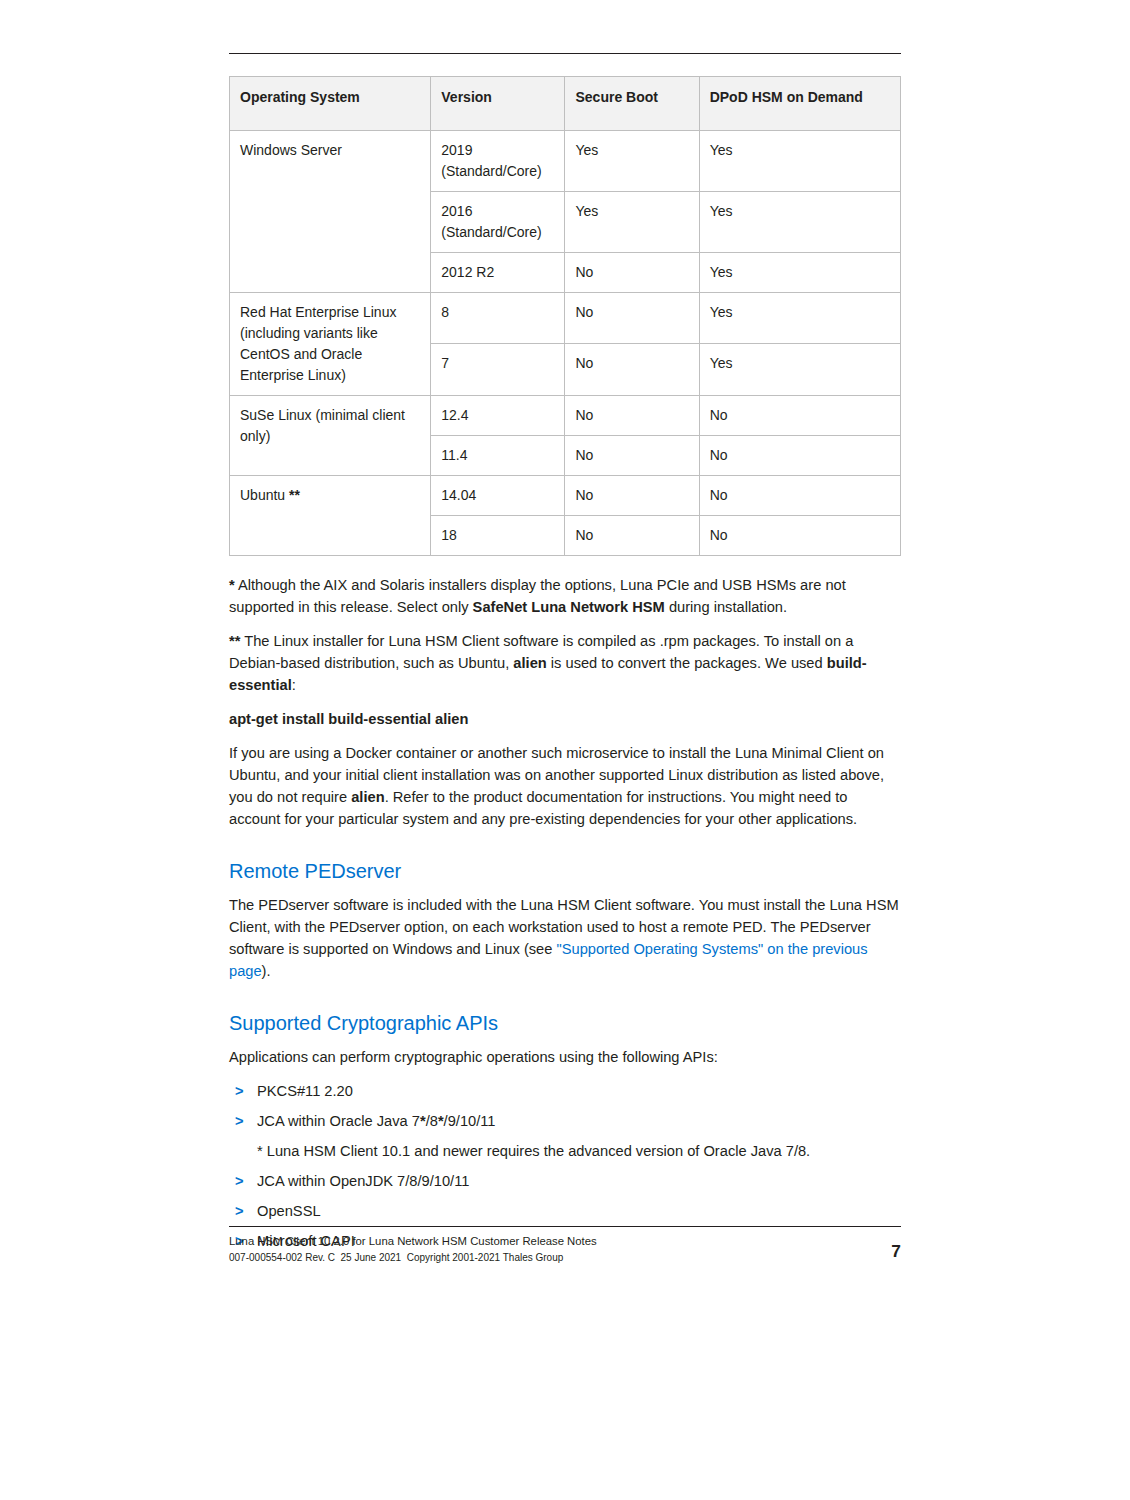| Operating System | Version | Secure Boot | DPoD HSM on Demand |
| --- | --- | --- | --- |
| Windows Server | 2019 (Standard/Core) | Yes | Yes |
| 2016 (Standard/Core) | Yes | Yes |
| 2012 R2 | No | Yes |
| Red Hat Enterprise Linux (including variants like CentOS and Oracle Enterprise Linux) | 8 | No | Yes |
| 7 | No | Yes |
| SuSe Linux (minimal client only) | 12.4 | No | No |
| 11.4 | No | No |
| Ubuntu ** | 14.04 | No | No |
| 18 | No | No |
* Although the AIX and Solaris installers display the options, Luna PCIe and USB HSMs are not supported in this release. Select only SafeNet Luna Network HSM during installation.
** The Linux installer for Luna HSM Client software is compiled as .rpm packages. To install on a Debian-based distribution, such as Ubuntu, alien is used to convert the packages. We used build-essential:
apt-get install build-essential alien
If you are using a Docker container or another such microservice to install the Luna Minimal Client on Ubuntu, and your initial client installation was on another supported Linux distribution as listed above, you do not require alien. Refer to the product documentation for instructions. You might need to account for your particular system and any pre-existing dependencies for your other applications.
Remote PEDserver
The PEDserver software is included with the Luna HSM Client software. You must install the Luna HSM Client, with the PEDserver option, on each workstation used to host a remote PED. The PEDserver software is supported on Windows and Linux (see "Supported Operating Systems" on the previous page).
Supported Cryptographic APIs
Applications can perform cryptographic operations using the following APIs:
PKCS#11 2.20
JCA within Oracle Java 7*/8*/9/10/11
* Luna HSM Client 10.1 and newer requires the advanced version of Oracle Java 7/8.
JCA within OpenJDK 7/8/9/10/11
OpenSSL
Microsoft CAPI
Luna HSM Client 10.2.0 for Luna Network HSM Customer Release Notes
007-000554-002 Rev. C 25 June 2021 Copyright 2001-2021 Thales Group
7